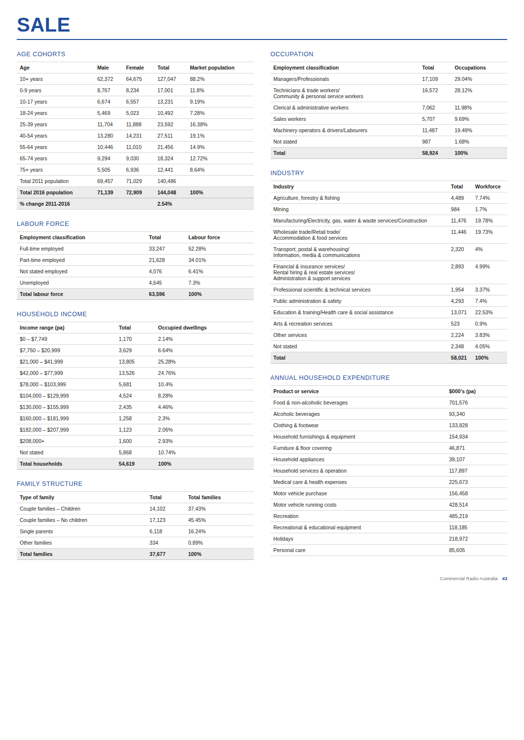SALE
Age Cohorts
| Age | Male | Female | Total | Market population |
| --- | --- | --- | --- | --- |
| 10+ years | 62,372 | 64,675 | 127,047 | 88.2% |
| 0-9 years | 8,767 | 8,234 | 17,001 | 11.8% |
| 10-17 years | 6,674 | 6,557 | 13,231 | 9.19% |
| 18-24 years | 5,469 | 5,023 | 10,492 | 7.28% |
| 25-39 years | 11,704 | 11,888 | 23,592 | 16.38% |
| 40-54 years | 13,280 | 14,231 | 27,511 | 19.1% |
| 55-64 years | 10,446 | 11,010 | 21,456 | 14.9% |
| 65-74 years | 9,294 | 9,030 | 18,324 | 12.72% |
| 75+ years | 5,505 | 6,936 | 12,441 | 8.64% |
| Total 2011 population | 69,457 | 71,029 | 140,486 | |
| Total 2016 population | 71,139 | 72,909 | 144,048 | 100% |
| % change 2011-2016 | | | 2.54% | |
Labour Force
| Employment classification | Total | Labour force |
| --- | --- | --- |
| Full-time employed | 33,247 | 52.28% |
| Part-time employed | 21,628 | 34.01% |
| Not stated employed | 4,076 | 6.41% |
| Unemployed | 4,645 | 7.3% |
| Total labour force | 63,596 | 100% |
Household Income
| Income range (pa) | Total | Occupied dwellings |
| --- | --- | --- |
| $0 – $7,749 | 1,170 | 2.14% |
| $7,750 – $20,999 | 3,629 | 6.64% |
| $21,000 – $41,999 | 13,805 | 25.28% |
| $42,000 – $77,999 | 13,526 | 24.76% |
| $78,000 – $103,999 | 5,681 | 10.4% |
| $104,000 – $129,999 | 4,524 | 8.28% |
| $130,000 – $155,999 | 2,435 | 4.46% |
| $160,000 – $181,999 | 1,258 | 2.3% |
| $182,000 – $207,999 | 1,123 | 2.06% |
| $208,000+ | 1,600 | 2.93% |
| Not stated | 5,868 | 10.74% |
| Total households | 54,619 | 100% |
Family Structure
| Type of family | Total | Total families |
| --- | --- | --- |
| Couple families – Children | 14,102 | 37.43% |
| Couple families – No children | 17,123 | 45.45% |
| Single parents | 6,118 | 16.24% |
| Other families | 334 | 0.89% |
| Total families | 37,677 | 100% |
Occupation
| Employment classification | Total | Occupations |
| --- | --- | --- |
| Managers/Professionals | 17,109 | 29.04% |
| Technicians & trade workers/ Community & personal service workers | 16,572 | 28.12% |
| Clerical & administrative workers | 7,062 | 11.98% |
| Sales workers | 5,707 | 9.69% |
| Machinery operators & drivers/Labourers | 11,487 | 19.49% |
| Not stated | 987 | 1.68% |
| Total | 58,924 | 100% |
Industry
| Industry | Total | Workforce |
| --- | --- | --- |
| Agriculture, forestry & fishing | 4,489 | 7.74% |
| Mining | 984 | 1.7% |
| Manufacturing/Electricity, gas, water & waste services/Construction | 11,476 | 19.78% |
| Wholesale trade/Retail trade/ Accommodation & food services | 11,446 | 19.73% |
| Transport, postal & warehousing/ Information, media & communications | 2,320 | 4% |
| Financial & insurance services/ Rental hiring & real estate services/ Administration & support services | 2,893 | 4.99% |
| Professional scientific & technical services | 1,954 | 3.37% |
| Public administration & safety | 4,293 | 7.4% |
| Education & training/Health care & social assistance | 13,071 | 22.53% |
| Arts & recreation services | 523 | 0.9% |
| Other services | 2,224 | 3.83% |
| Not stated | 2,348 | 4.05% |
| Total | 58,021 | 100% |
Annual Household Expenditure
| Product or service | $000’s (pa) |
| --- | --- |
| Food & non-alcoholic beverages | 701,576 |
| Alcoholic beverages | 93,340 |
| Clothing & footwear | 133,828 |
| Household furnishings & equipment | 154,934 |
| Furniture & floor covering | 46,871 |
| Household appliances | 39,107 |
| Household services & operation | 117,897 |
| Medical care & health expenses | 225,673 |
| Motor vehicle purchase | 156,458 |
| Motor vehicle running costs | 428,514 |
| Recreation | 485,219 |
| Recreational & educational equipment | 118,185 |
| Holidays | 218,972 |
| Personal care | 85,605 |
Commercial Radio Australia 43